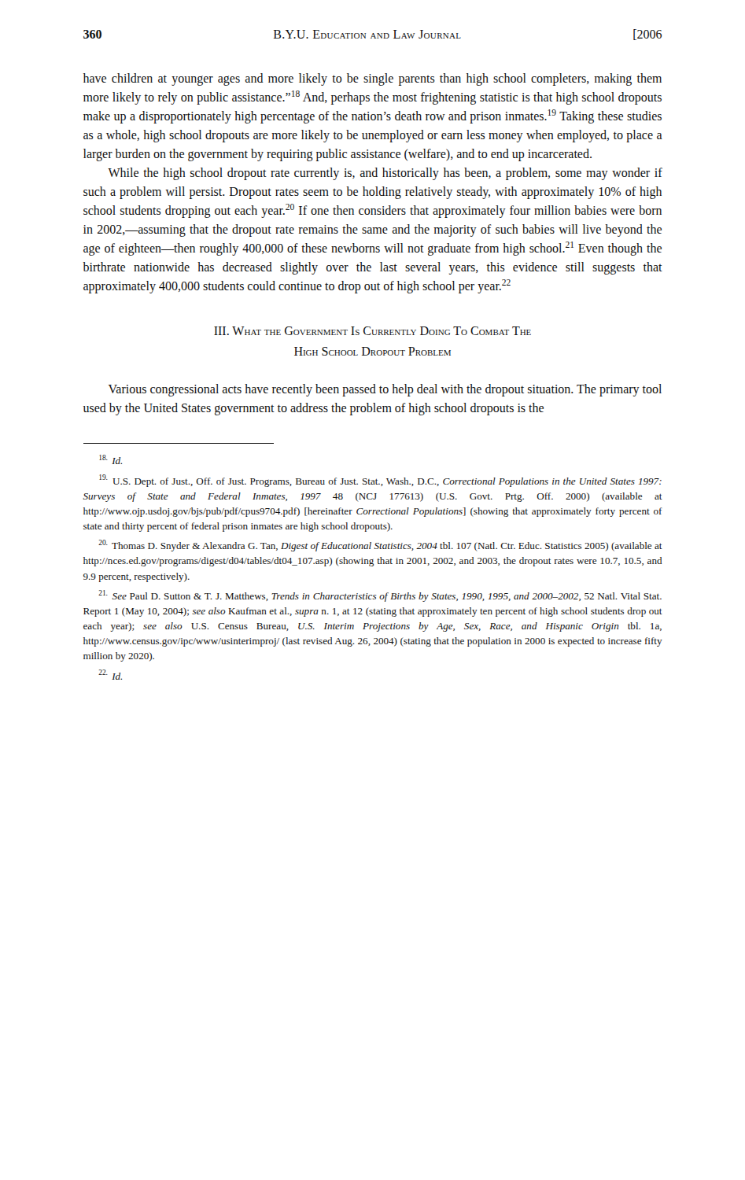360 B.Y.U. Education and Law Journal [2006
have children at younger ages and more likely to be single parents than high school completers, making them more likely to rely on public assistance.”18 And, perhaps the most frightening statistic is that high school dropouts make up a disproportionately high percentage of the nation’s death row and prison inmates.19 Taking these studies as a whole, high school dropouts are more likely to be unemployed or earn less money when employed, to place a larger burden on the government by requiring public assistance (welfare), and to end up incarcerated.
While the high school dropout rate currently is, and historically has been, a problem, some may wonder if such a problem will persist. Dropout rates seem to be holding relatively steady, with approximately 10% of high school students dropping out each year.20 If one then considers that approximately four million babies were born in 2002,—assuming that the dropout rate remains the same and the majority of such babies will live beyond the age of eighteen—then roughly 400,000 of these newborns will not graduate from high school.21 Even though the birthrate nationwide has decreased slightly over the last several years, this evidence still suggests that approximately 400,000 students could continue to drop out of high school per year.22
III. What the Government Is Currently Doing To Combat The
High School Dropout Problem
Various congressional acts have recently been passed to help deal with the dropout situation. The primary tool used by the United States government to address the problem of high school dropouts is the
18. Id.
19. U.S. Dept. of Just., Off. of Just. Programs, Bureau of Just. Stat., Wash., D.C., Correctional Populations in the United States 1997: Surveys of State and Federal Inmates, 1997 48 (NCJ 177613) (U.S. Govt. Prtg. Off. 2000) (available at http://www.ojp.usdoj.gov/bjs/pub/pdf/cpus9704.pdf) [hereinafter Correctional Populations] (showing that approximately forty percent of state and thirty percent of federal prison inmates are high school dropouts).
20. Thomas D. Snyder & Alexandra G. Tan, Digest of Educational Statistics, 2004 tbl. 107 (Natl. Ctr. Educ. Statistics 2005) (available at http://nces.ed.gov/programs/digest/d04/tables/dt04_107.asp) (showing that in 2001, 2002, and 2003, the dropout rates were 10.7, 10.5, and 9.9 percent, respectively).
21. See Paul D. Sutton & T. J. Matthews, Trends in Characteristics of Births by States, 1990, 1995, and 2000–2002, 52 Natl. Vital Stat. Report 1 (May 10, 2004); see also Kaufman et al., supra n. 1, at 12 (stating that approximately ten percent of high school students drop out each year); see also U.S. Census Bureau, U.S. Interim Projections by Age, Sex, Race, and Hispanic Origin tbl. 1a, http://www.census.gov/ipc/www/usinterimproj/ (last revised Aug. 26, 2004) (stating that the population in 2000 is expected to increase fifty million by 2020).
22. Id.